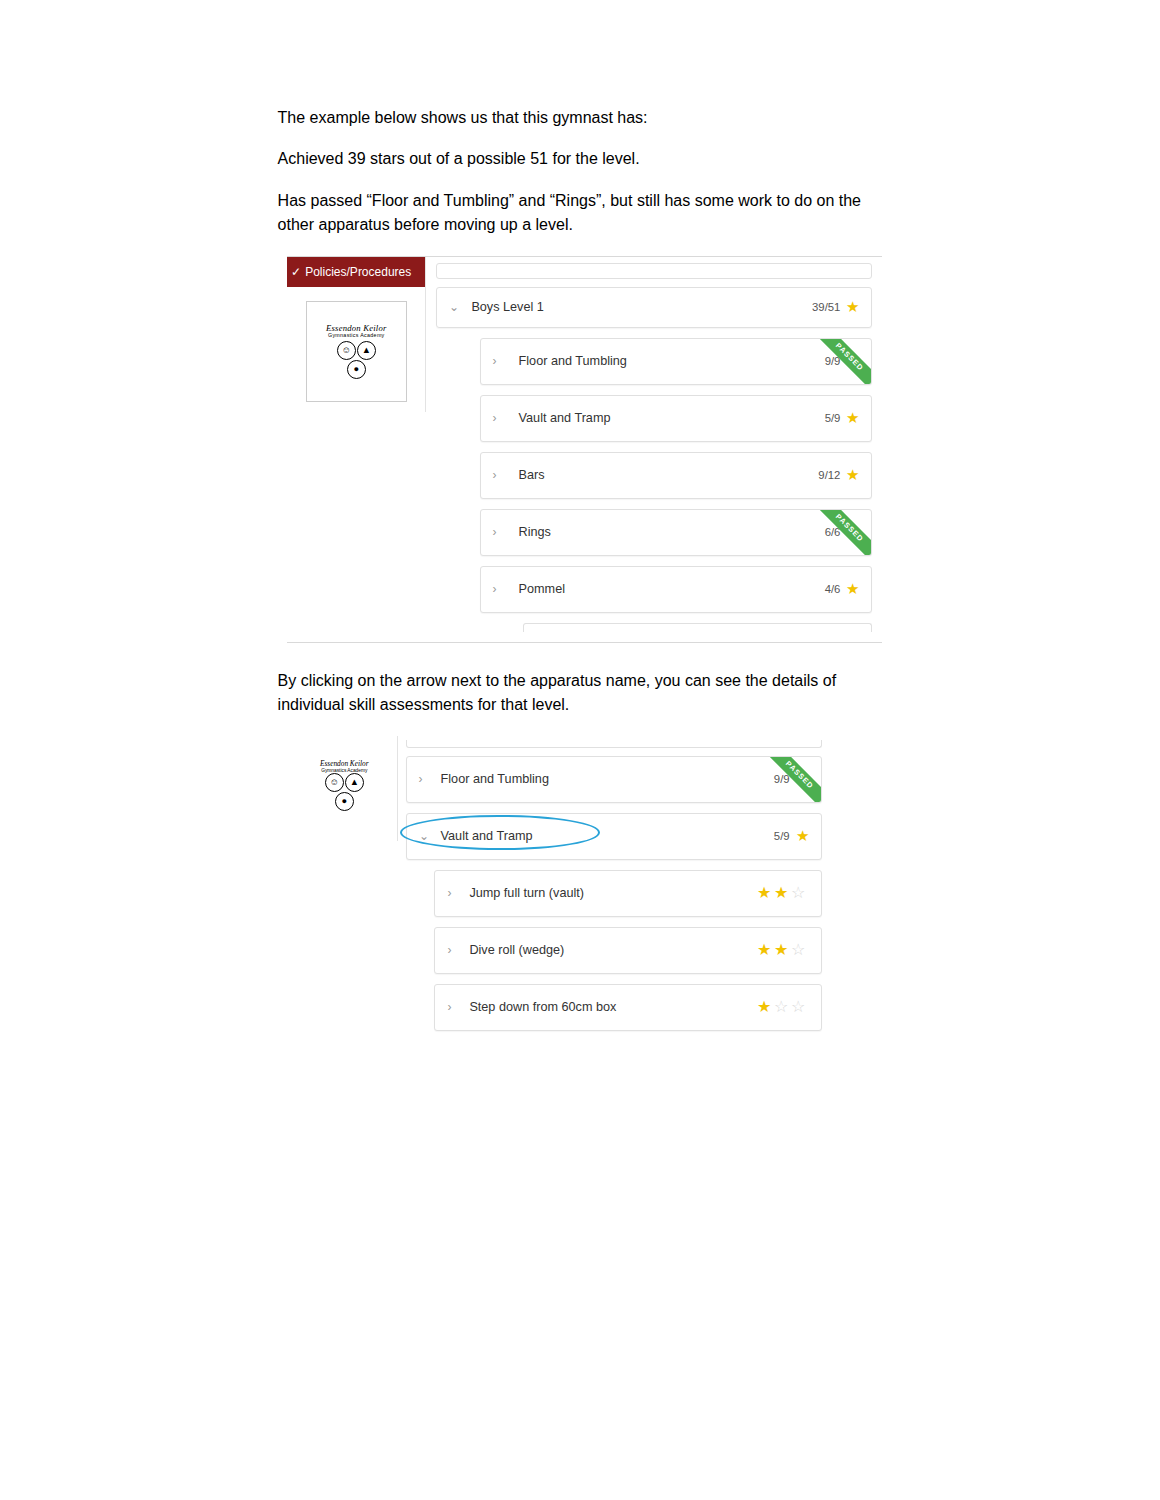The example below shows us that this gymnast has:
Achieved 39 stars out of a possible 51 for the level.
Has passed “Floor and Tumbling” and “Rings”, but still has some work to do on the other apparatus before moving up a level.
✓ Policies/Procedures
Essendon Keilor
Gymnastics Academy
☺
▲
●
⌄ Boys Level 1 39/51 ★
› Floor and Tumbling 9/9 ★
PASSED
› Vault and Tramp 5/9 ★
› Bars 9/12 ★
› Rings 6/6 ★
PASSED
› Pommel 4/6 ★
By clicking on the arrow next to the apparatus name, you can see the details of individual skill assessments for that level.
Essendon Keilor
Gymnastics Academy
☺
▲
●
› Floor and Tumbling 9/9 ★
PASSED
⌄ Vault and Tramp 5/9 ★
› Jump full turn (vault) ★ ★ ☆
› Dive roll (wedge) ★ ★ ☆
› Step down from 60cm box ★ ☆ ☆